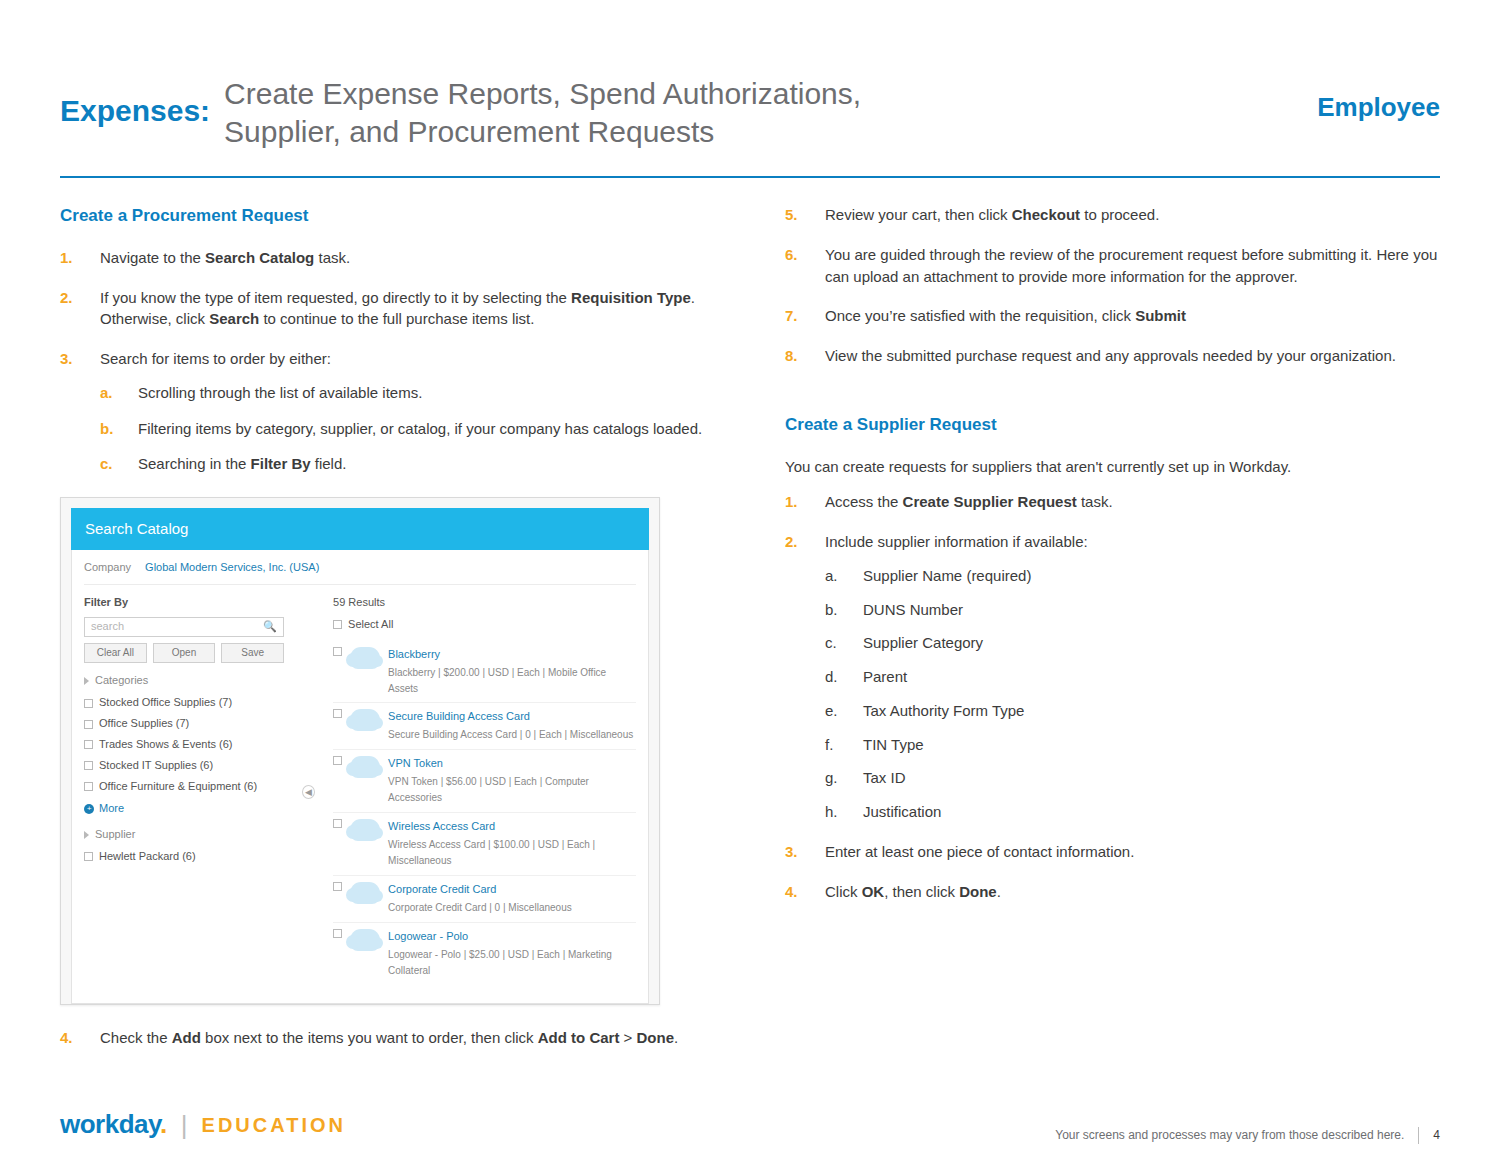Expenses:
Create Expense Reports, Spend Authorizations,
Supplier, and Procurement Requests
Employee
Create a Procurement Request
Navigate to the Search Catalog task.
If you know the type of item requested, go directly to it by selecting the Requisition Type. Otherwise, click Search to continue to the full purchase items list.
Search for items to order by either:
Scrolling through the list of available items.
Filtering items by category, supplier, or catalog, if your company has catalogs loaded.
Searching in the Filter By field.
Search Catalog
Company Global Modern Services, Inc. (USA)
Filter By
search🔍
Clear All Open Save
Categories
Stocked Office Supplies (7)
Office Supplies (7)
Trades Shows & Events (6)
Stocked IT Supplies (6)
Office Furniture & Equipment (6)
+ More
Supplier
Hewlett Packard (6)
◀
59 Results
Select All
Blackberry Blackberry | $200.00 | USD | Each | Mobile Office Assets
Secure Building Access Card Secure Building Access Card | 0 | Each | Miscellaneous
VPN Token VPN Token | $56.00 | USD | Each | Computer Accessories
Wireless Access Card Wireless Access Card | $100.00 | USD | Each | Miscellaneous
Corporate Credit Card Corporate Credit Card | 0 | Miscellaneous
Logowear - Polo Logowear - Polo | $25.00 | USD | Each | Marketing Collateral
Check the Add box next to the items you want to order, then click Add to Cart > Done.
Review your cart, then click Checkout to proceed.
You are guided through the review of the procurement request before submitting it. Here you can upload an attachment to provide more information for the approver.
Once you’re satisfied with the requisition, click Submit
View the submitted purchase request and any approvals needed by your organization.
Create a Supplier Request
You can create requests for suppliers that aren't currently set up in Workday.
Access the Create Supplier Request task.
Include supplier information if available:
Supplier Name (required)
DUNS Number
Supplier Category
Parent
Tax Authority Form Type
TIN Type
Tax ID
Justification
Enter at least one piece of contact information.
Click OK, then click Done.
workday. | EDUCATION
Your screens and processes may vary from those described here. 4